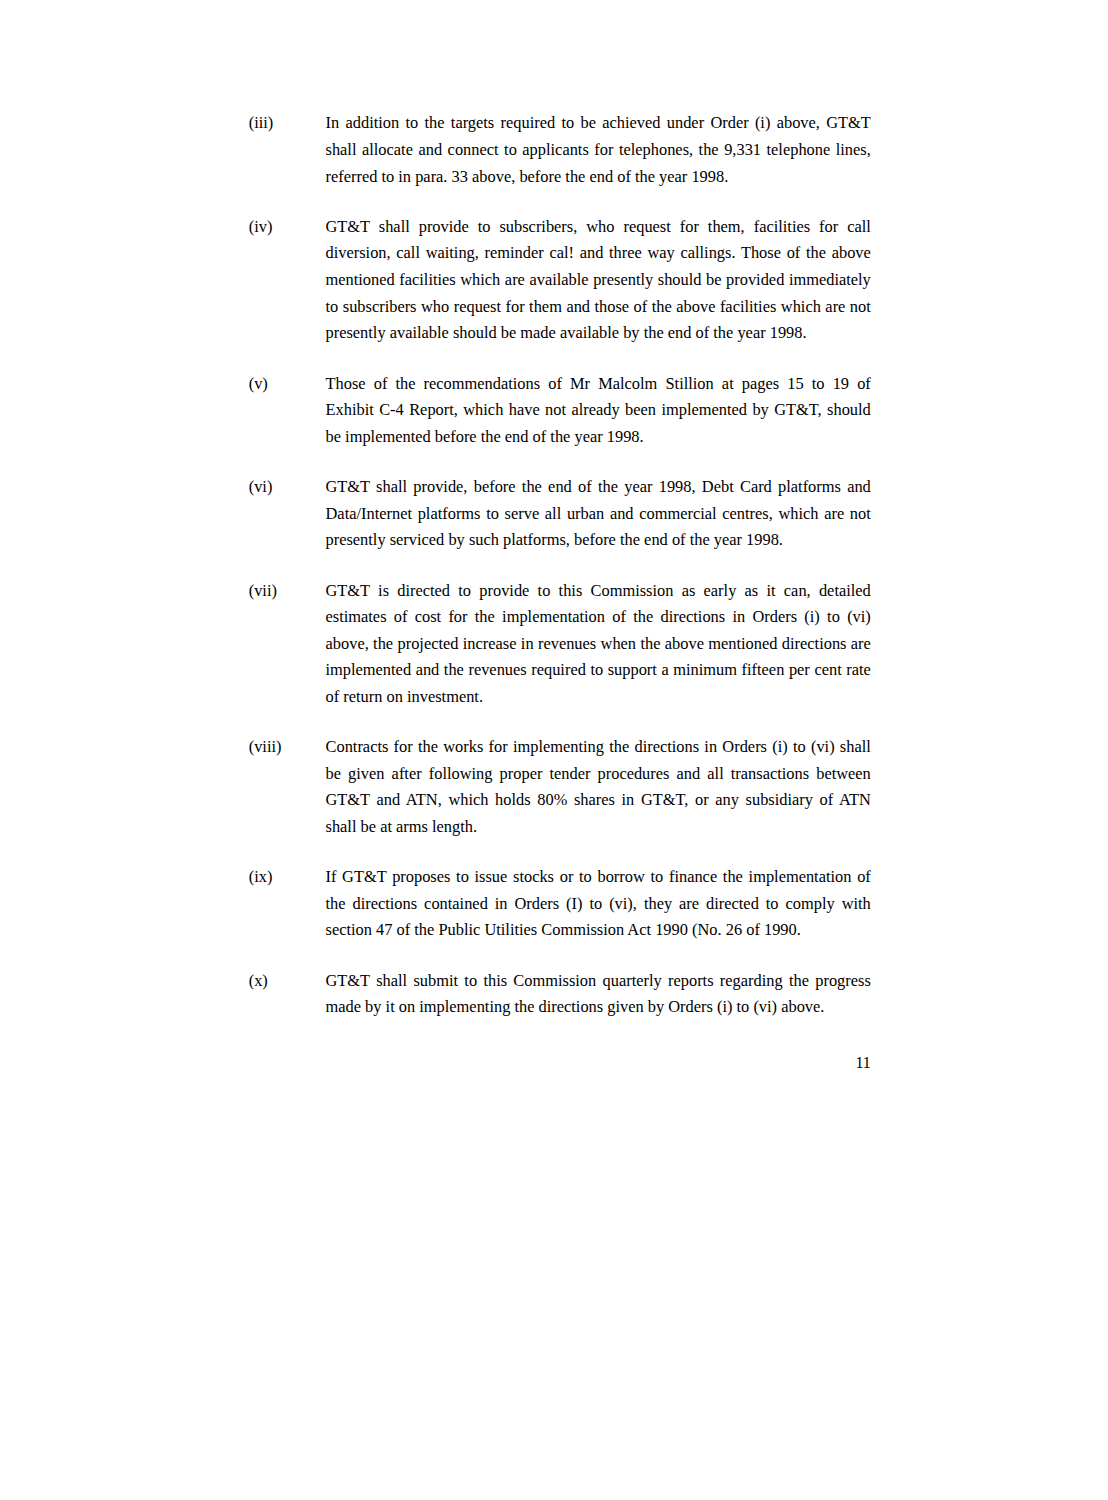(iii) In addition to the targets required to be achieved under Order (i) above, GT&T shall allocate and connect to applicants for telephones, the 9,331 telephone lines, referred to in para. 33 above, before the end of the year 1998.
(iv) GT&T shall provide to subscribers, who request for them, facilities for call diversion, call waiting, reminder cal! and three way callings. Those of the above mentioned facilities which are available presently should be provided immediately to subscribers who request for them and those of the above facilities which are not presently available should be made available by the end of the year 1998.
(v) Those of the recommendations of Mr Malcolm Stillion at pages 15 to 19 of Exhibit C-4 Report, which have not already been implemented by GT&T, should be implemented before the end of the year 1998.
(vi) GT&T shall provide, before the end of the year 1998, Debt Card platforms and Data/Internet platforms to serve all urban and commercial centres, which are not presently serviced by such platforms, before the end of the year 1998.
(vii) GT&T is directed to provide to this Commission as early as it can, detailed estimates of cost for the implementation of the directions in Orders (i) to (vi) above, the projected increase in revenues when the above mentioned directions are implemented and the revenues required to support a minimum fifteen per cent rate of return on investment.
(viii) Contracts for the works for implementing the directions in Orders (i) to (vi) shall be given after following proper tender procedures and all transactions between GT&T and ATN, which holds 80% shares in GT&T, or any subsidiary of ATN shall be at arms length.
(ix) If GT&T proposes to issue stocks or to borrow to finance the implementation of the directions contained in Orders (I) to (vi), they are directed to comply with section 47 of the Public Utilities Commission Act 1990 (No. 26 of 1990.
(x) GT&T shall submit to this Commission quarterly reports regarding the progress made by it on implementing the directions given by Orders (i) to (vi) above.
11